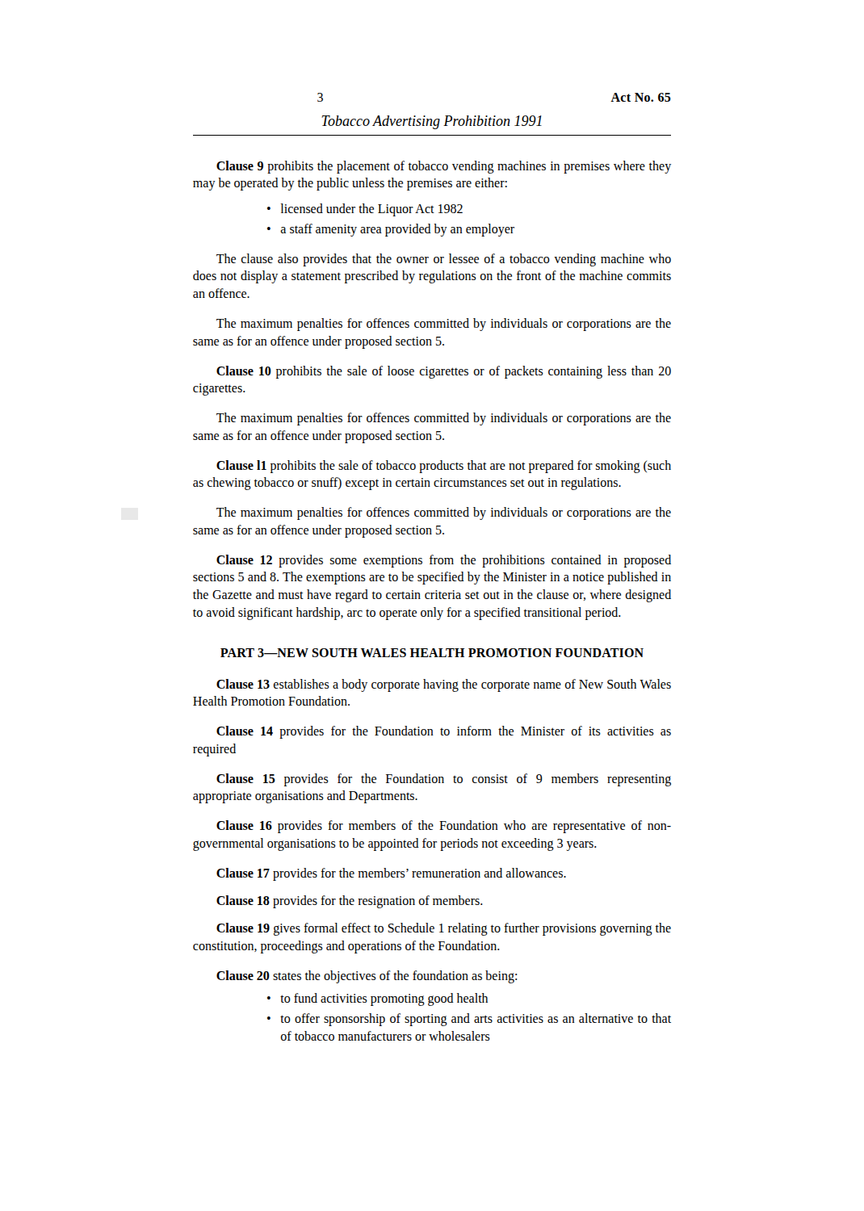3 Act No. 65
Tobacco Advertising Prohibition 1991
Clause 9 prohibits the placement of tobacco vending machines in premises where they may be operated by the public unless the premises are either:
licensed under the Liquor Act 1982
a staff amenity area provided by an employer
The clause also provides that the owner or lessee of a tobacco vending machine who does not display a statement prescribed by regulations on the front of the machine commits an offence.
The maximum penalties for offences committed by individuals or corporations are the same as for an offence under proposed section 5.
Clause 10 prohibits the sale of loose cigarettes or of packets containing less than 20 cigarettes.
The maximum penalties for offences committed by individuals or corporations are the same as for an offence under proposed section 5.
Clause l1 prohibits the sale of tobacco products that are not prepared for smoking (such as chewing tobacco or snuff) except in certain circumstances set out in regulations.
The maximum penalties for offences committed by individuals or corporations are the same as for an offence under proposed section 5.
Clause 12 provides some exemptions from the prohibitions contained in proposed sections 5 and 8. The exemptions are to be specified by the Minister in a notice published in the Gazette and must have regard to certain criteria set out in the clause or, where designed to avoid significant hardship, arc to operate only for a specified transitional period.
PART 3—NEW SOUTH WALES HEALTH PROMOTION FOUNDATION
Clause 13 establishes a body corporate having the corporate name of New South Wales Health Promotion Foundation.
Clause 14 provides for the Foundation to inform the Minister of its activities as required
Clause 15 provides for the Foundation to consist of 9 members representing appropriate organisations and Departments.
Clause 16 provides for members of the Foundation who are representative of non-governmental organisations to be appointed for periods not exceeding 3 years.
Clause 17 provides for the members’ remuneration and allowances.
Clause 18 provides for the resignation of members.
Clause 19 gives formal effect to Schedule 1 relating to further provisions governing the constitution, proceedings and operations of the Foundation.
Clause 20 states the objectives of the foundation as being:
to fund activities promoting good health
to offer sponsorship of sporting and arts activities as an alternative to that of tobacco manufacturers or wholesalers